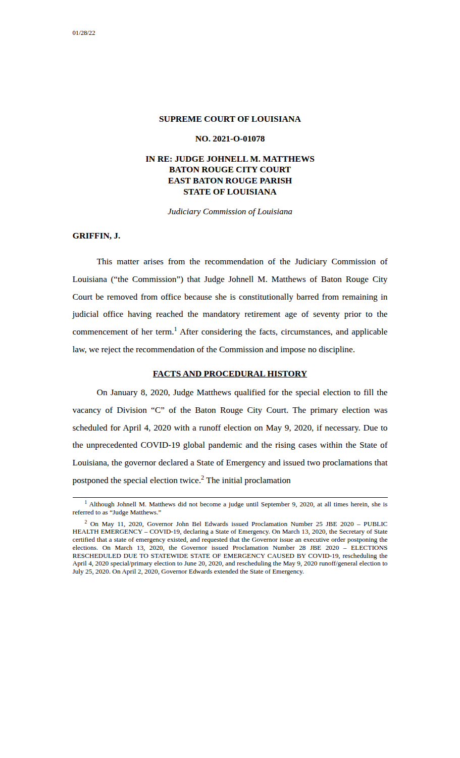01/28/22
Supreme Court of Louisiana
No. 2021-O-01078
In re: Judge Johnell M. Matthews
Baton Rouge City Court
East Baton Rouge Parish
State of Louisiana
Judiciary Commission of Louisiana
GRIFFIN, J.
This matter arises from the recommendation of the Judiciary Commission of Louisiana (“the Commission”) that Judge Johnell M. Matthews of Baton Rouge City Court be removed from office because she is constitutionally barred from remaining in judicial office having reached the mandatory retirement age of seventy prior to the commencement of her term.1 After considering the facts, circumstances, and applicable law, we reject the recommendation of the Commission and impose no discipline.
Facts and Procedural History
On January 8, 2020, Judge Matthews qualified for the special election to fill the vacancy of Division “C” of the Baton Rouge City Court. The primary election was scheduled for April 4, 2020 with a runoff election on May 9, 2020, if necessary. Due to the unprecedented COVID-19 global pandemic and the rising cases within the State of Louisiana, the governor declared a State of Emergency and issued two proclamations that postponed the special election twice.2 The initial proclamation
1 Although Johnell M. Matthews did not become a judge until September 9, 2020, at all times herein, she is referred to as “Judge Matthews.”
2 On May 11, 2020, Governor John Bel Edwards issued Proclamation Number 25 JBE 2020 – PUBLIC HEALTH EMERGENCY – COVID-19, declaring a State of Emergency. On March 13, 2020, the Secretary of State certified that a state of emergency existed, and requested that the Governor issue an executive order postponing the elections. On March 13, 2020, the Governor issued Proclamation Number 28 JBE 2020 – ELECTIONS RESCHEDULED DUE TO STATEWIDE STATE OF EMERGENCY CAUSED BY COVID-19, rescheduling the April 4, 2020 special/primary election to June 20, 2020, and rescheduling the May 9, 2020 runoff/general election to July 25, 2020. On April 2, 2020, Governor Edwards extended the State of Emergency.